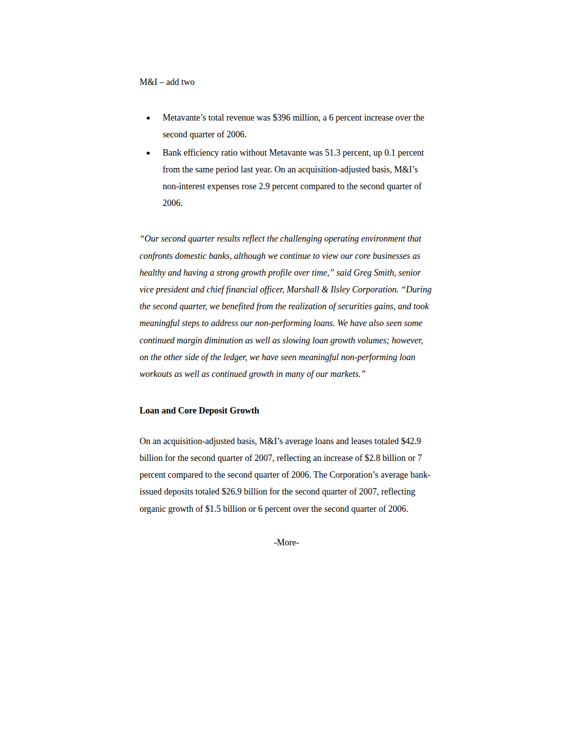M&I – add two
Metavante’s total revenue was $396 million, a 6 percent increase over the second quarter of 2006.
Bank efficiency ratio without Metavante was 51.3 percent, up 0.1 percent from the same period last year. On an acquisition-adjusted basis, M&I’s non-interest expenses rose 2.9 percent compared to the second quarter of 2006.
“Our second quarter results reflect the challenging operating environment that confronts domestic banks, although we continue to view our core businesses as healthy and having a strong growth profile over time,” said Greg Smith, senior vice president and chief financial officer, Marshall & Ilsley Corporation. “During the second quarter, we benefited from the realization of securities gains, and took meaningful steps to address our non-performing loans. We have also seen some continued margin diminution as well as slowing loan growth volumes; however, on the other side of the ledger, we have seen meaningful non-performing loan workouts as well as continued growth in many of our markets.”
Loan and Core Deposit Growth
On an acquisition-adjusted basis, M&I’s average loans and leases totaled $42.9 billion for the second quarter of 2007, reflecting an increase of $2.8 billion or 7 percent compared to the second quarter of 2006. The Corporation’s average bank-issued deposits totaled $26.9 billion for the second quarter of 2007, reflecting organic growth of $1.5 billion or 6 percent over the second quarter of 2006.
-More-